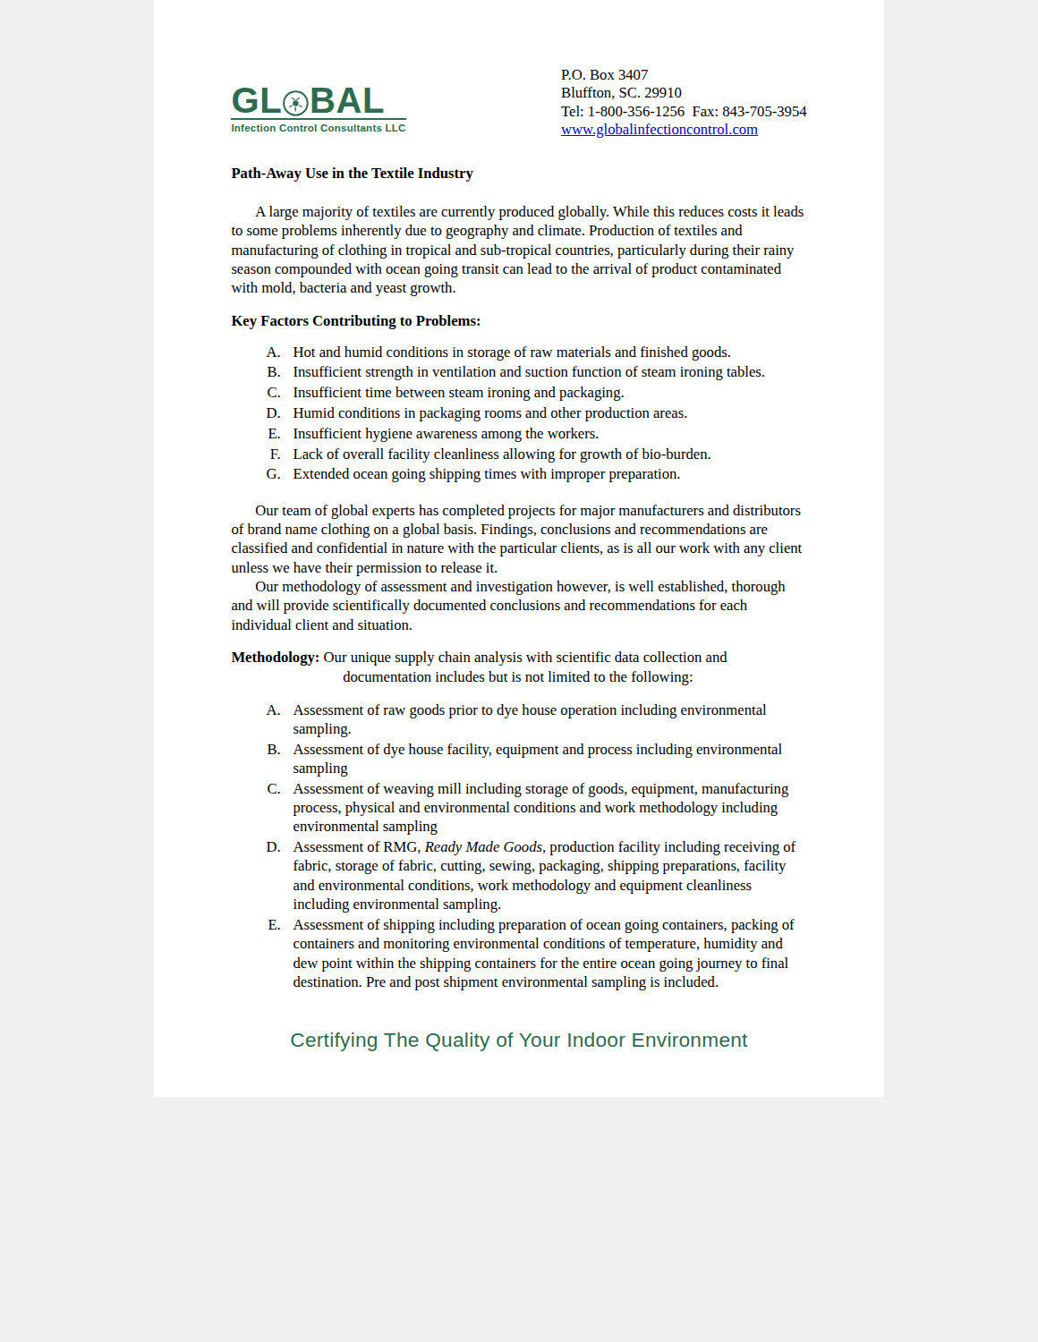GL BAL
Infection Control Consultants LLC
P.O. Box 3407
Bluffton, SC. 29910
Tel: 1-800-356-1256 Fax: 843-705-3954
www.globalinfectioncontrol.com
Path-Away Use in the Textile Industry
A large majority of textiles are currently produced globally. While this reduces costs it leads to some problems inherently due to geography and climate. Production of textiles and manufacturing of clothing in tropical and sub-tropical countries, particularly during their rainy season compounded with ocean going transit can lead to the arrival of product contaminated with mold, bacteria and yeast growth.
Key Factors Contributing to Problems:
Hot and humid conditions in storage of raw materials and finished goods.
Insufficient strength in ventilation and suction function of steam ironing tables.
Insufficient time between steam ironing and packaging.
Humid conditions in packaging rooms and other production areas.
Insufficient hygiene awareness among the workers.
Lack of overall facility cleanliness allowing for growth of bio-burden.
Extended ocean going shipping times with improper preparation.
Our team of global experts has completed projects for major manufacturers and distributors of brand name clothing on a global basis. Findings, conclusions and recommendations are classified and confidential in nature with the particular clients, as is all our work with any client unless we have their permission to release it.
Our methodology of assessment and investigation however, is well established, thorough and will provide scientifically documented conclusions and recommendations for each individual client and situation.
Methodology: Our unique supply chain analysis with scientific data collection and documentation includes but is not limited to the following:
Assessment of raw goods prior to dye house operation including environmental sampling.
Assessment of dye house facility, equipment and process including environmental sampling
Assessment of weaving mill including storage of goods, equipment, manufacturing process, physical and environmental conditions and work methodology including environmental sampling
Assessment of RMG, Ready Made Goods, production facility including receiving of fabric, storage of fabric, cutting, sewing, packaging, shipping preparations, facility and environmental conditions, work methodology and equipment cleanliness including environmental sampling.
Assessment of shipping including preparation of ocean going containers, packing of containers and monitoring environmental conditions of temperature, humidity and dew point within the shipping containers for the entire ocean going journey to final destination. Pre and post shipment environmental sampling is included.
Certifying The Quality of Your Indoor Environment